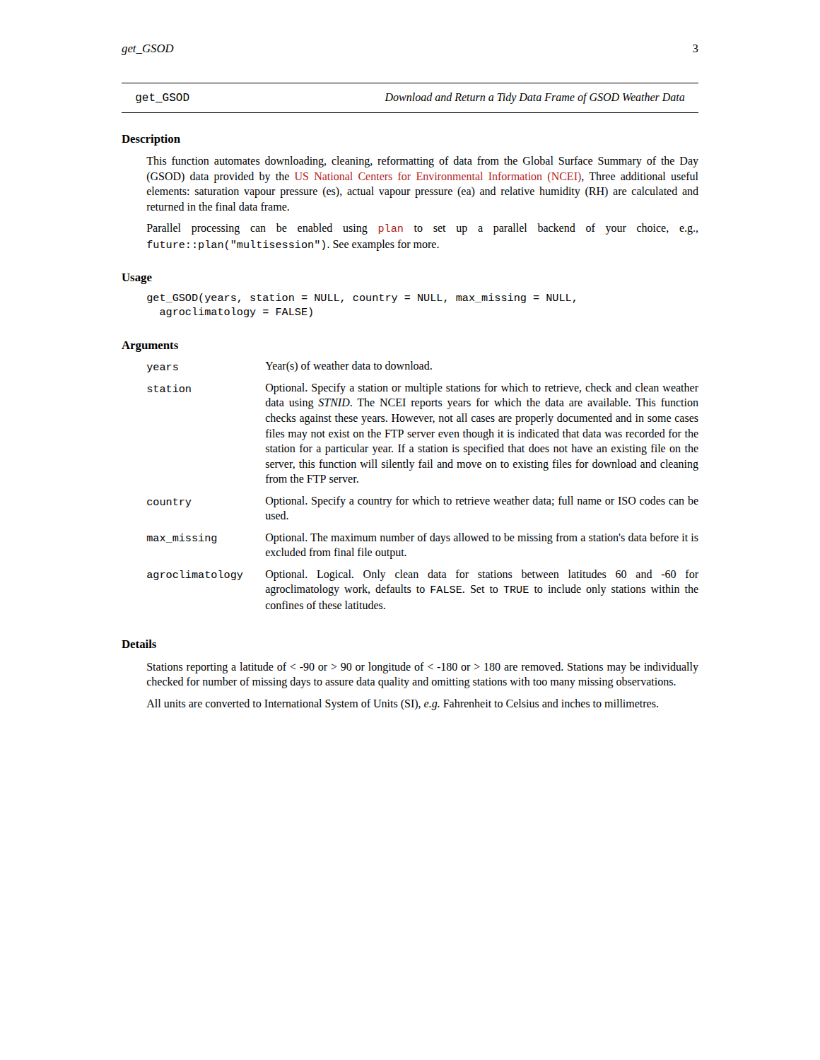get_GSOD 3
get_GSOD Download and Return a Tidy Data Frame of GSOD Weather Data
Description
This function automates downloading, cleaning, reformatting of data from the Global Surface Summary of the Day (GSOD) data provided by the US National Centers for Environmental Information (NCEI), Three additional useful elements: saturation vapour pressure (es), actual vapour pressure (ea) and relative humidity (RH) are calculated and returned in the final data frame.
Parallel processing can be enabled using plan to set up a parallel backend of your choice, e.g., future::plan("multisession"). See examples for more.
Usage
get_GSOD(years, station = NULL, country = NULL, max_missing = NULL,
  agroclimatology = FALSE)
Arguments
years
Year(s) of weather data to download.
station
Optional. Specify a station or multiple stations for which to retrieve, check and clean weather data using STNID. The NCEI reports years for which the data are available. This function checks against these years. However, not all cases are properly documented and in some cases files may not exist on the FTP server even though it is indicated that data was recorded for the station for a particular year. If a station is specified that does not have an existing file on the server, this function will silently fail and move on to existing files for download and cleaning from the FTP server.
country
Optional. Specify a country for which to retrieve weather data; full name or ISO codes can be used.
max_missing
Optional. The maximum number of days allowed to be missing from a station's data before it is excluded from final file output.
agroclimatology
Optional. Logical. Only clean data for stations between latitudes 60 and -60 for agroclimatology work, defaults to FALSE. Set to TRUE to include only stations within the confines of these latitudes.
Details
Stations reporting a latitude of < -90 or > 90 or longitude of < -180 or > 180 are removed. Stations may be individually checked for number of missing days to assure data quality and omitting stations with too many missing observations.
All units are converted to International System of Units (SI), e.g. Fahrenheit to Celsius and inches to millimetres.